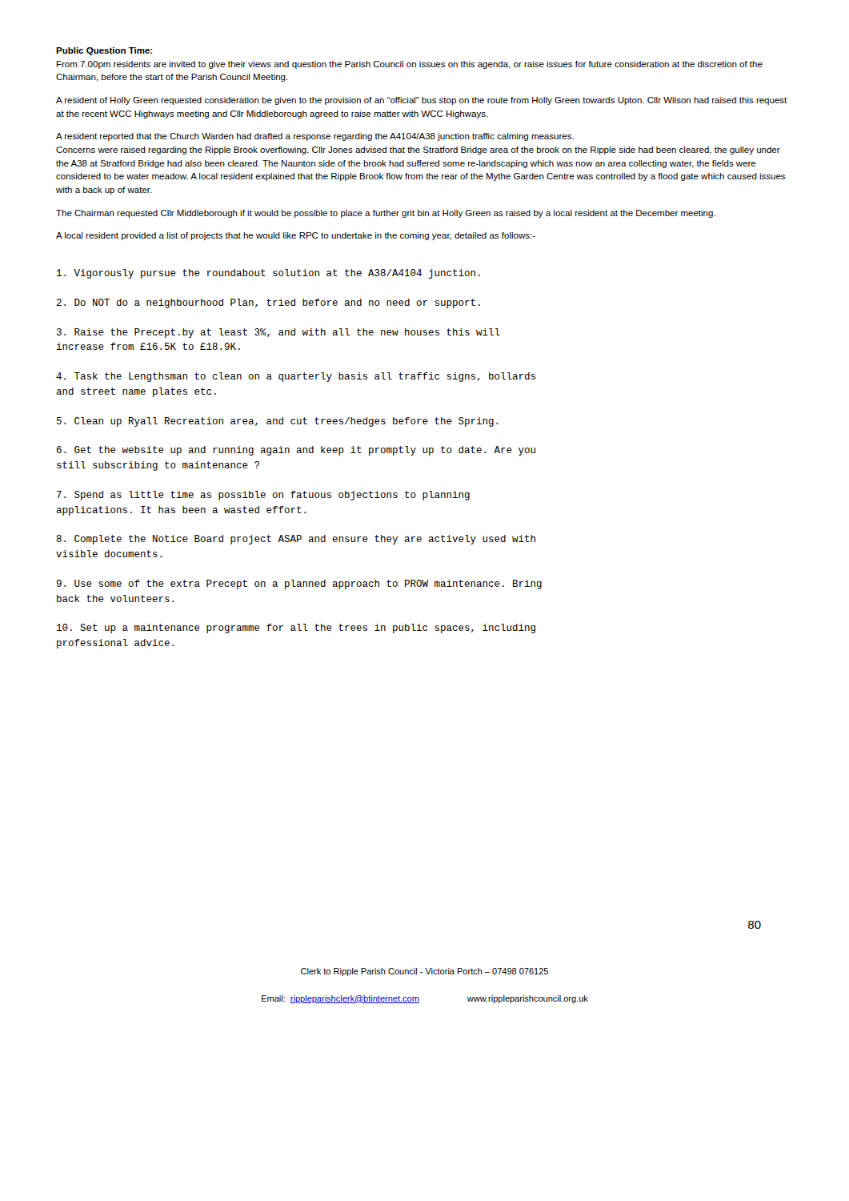Public Question Time:
From 7.00pm residents are invited to give their views and question the Parish Council on issues on this agenda, or raise issues for future consideration at the discretion of the Chairman, before the start of the Parish Council Meeting.
A resident of Holly Green requested consideration be given to the provision of an “official” bus stop on the route from Holly Green towards Upton. Cllr Wilson had raised this request at the recent WCC Highways meeting and Cllr Middleborough agreed to raise matter with WCC Highways.
A resident reported that the Church Warden had drafted a response regarding the A4104/A38 junction traffic calming measures.
Concerns were raised regarding the Ripple Brook overflowing. Cllr Jones advised that the Stratford Bridge area of the brook on the Ripple side had been cleared, the gulley under the A38 at Stratford Bridge had also been cleared. The Naunton side of the brook had suffered some re-landscaping which was now an area collecting water, the fields were considered to be water meadow. A local resident explained that the Ripple Brook flow from the rear of the Mythe Garden Centre was controlled by a flood gate which caused issues with a back up of water.
The Chairman requested Cllr Middleborough if it would be possible to place a further grit bin at Holly Green as raised by a local resident at the December meeting.
A local resident provided a list of projects that he would like RPC to undertake in the coming year, detailed as follows:-
1. Vigorously pursue the roundabout solution at the A38/A4104 junction.
2. Do NOT do a neighbourhood Plan, tried before and no need or support.
3. Raise the Precept.by at least 3%, and with all the new houses this will increase from £16.5K to £18.9K.
4. Task the Lengthsman to clean on a quarterly basis all traffic signs, bollards and street name plates etc.
5. Clean up Ryall Recreation area, and cut trees/hedges before the Spring.
6. Get the website up and running again and keep it promptly up to date. Are you still subscribing to maintenance ?
7. Spend as little time as possible on fatuous objections to planning applications. It has been a wasted effort.
8. Complete the Notice Board project ASAP and ensure they are actively used with visible documents.
9. Use some of the extra Precept on a planned approach to PROW maintenance. Bring back the volunteers.
10. Set up a maintenance programme for all the trees in public spaces, including professional advice.
80
Clerk to Ripple Parish Council - Victoria Portch – 07498 076125
Email: rippleparishclerk@btinternet.com www.rippleparishcouncil.org.uk